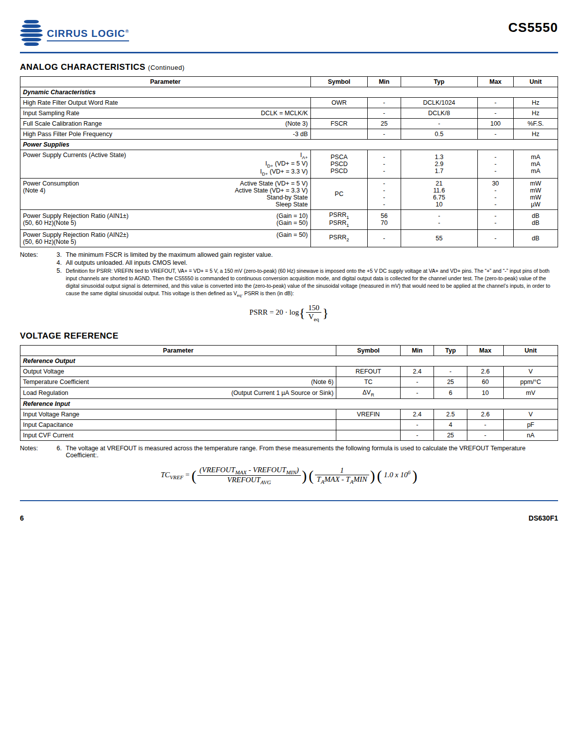CIRRUS LOGIC®
CS5550
ANALOG CHARACTERISTICS (Continued)
| Parameter | Symbol | Min | Typ | Max | Unit |
| --- | --- | --- | --- | --- | --- |
| Dynamic Characteristics |
| High Rate Filter Output Word Rate | OWR | - | DCLK/1024 | - | Hz |
| Input Sampling Rate DCLK = MCLK/K | | - | DCLK/8 | - | Hz |
| Full Scale Calibration Range (Note 3) | FSCR | 25 | - | 100 | %F.S. |
| High Pass Filter Pole Frequency -3 dB | | - | 0.5 | - | Hz |
| Power Supplies |
| Power Supply Currents (Active State) I A+ I D+ (VD+ = 5 V) I D+ (VD+ = 3.3 V) | PSCA PSCD PSCD | - - - | 1.3 2.9 1.7 | - - - | mA mA mA |
| Power Consumption Active State (VD+ = 5 V) (Note 4) Active State (VD+ = 3.3 V) Stand-by State Sleep State | PC | - - - - | 21 11.6 6.75 10 | 30 - - - | mW mW mW µW |
| Power Supply Rejection Ratio (AIN1±) (Gain = 10) (50, 60 Hz)(Note 5) (Gain = 50) | PSRR 1 PSRR 1 | 56 70 | - - | - - | dB dB |
| Power Supply Rejection Ratio (AIN2±) (Gain = 50) (50, 60 Hz)(Note 5) | PSRR 2 | - | 55 | - | dB |
Notes:
3.
The minimum FSCR is limited by the maximum allowed gain register value.
4.
All outputs unloaded. All inputs CMOS level.
5.
Definition for PSRR: VREFIN tied to VREFOUT, VA+ = VD+ = 5 V, a 150 mV (zero-to-peak) (60 Hz) sinewave is imposed onto the +5 V DC supply voltage at VA+ and VD+ pins. The “+” and “-” input pins of both input channels are shorted to AGND. Then the CS5550 is commanded to continuous conversion acquisition mode, and digital output data is collected for the channel under test. The (zero-to-peak) value of the digital sinusoidal output signal is determined, and this value is converted into the (zero-to-peak) value of the sinusoidal voltage (measured in mV) that would need to be applied at the channel’s inputs, in order to cause the same digital sinusoidal output. This voltage is then defined as Veq. PSRR is then (in dB):
PSRR = 20 · log{150 Veq}
VOLTAGE REFERENCE
| Parameter | Symbol | Min | Typ | Max | Unit |
| --- | --- | --- | --- | --- | --- |
| Reference Output |
| Output Voltage | REFOUT | 2.4 | - | 2.6 | V |
| Temperature Coefficient (Note 6) | TC | - | 25 | 60 | ppm/°C |
| Load Regulation (Output Current 1 µA Source or Sink) | ΔV R | - | 6 | 10 | mV |
| Reference Input |
| Input Voltage Range | VREFIN | 2.4 | 2.5 | 2.6 | V |
| Input Capacitance | | - | 4 | - | pF |
| Input CVF Current | | - | 25 | - | nA |
Notes:
6.
The voltage at VREFOUT is measured across the temperature range. From these measurements the following formula is used to calculate the VREFOUT Temperature Coefficient:.
TCVREF = ((VREFOUTMAX - VREFOUTMIN) VREFOUTAVG) (1 TAMAX - TAMIN) ( 1.0 x 106 )
6
DS630F1